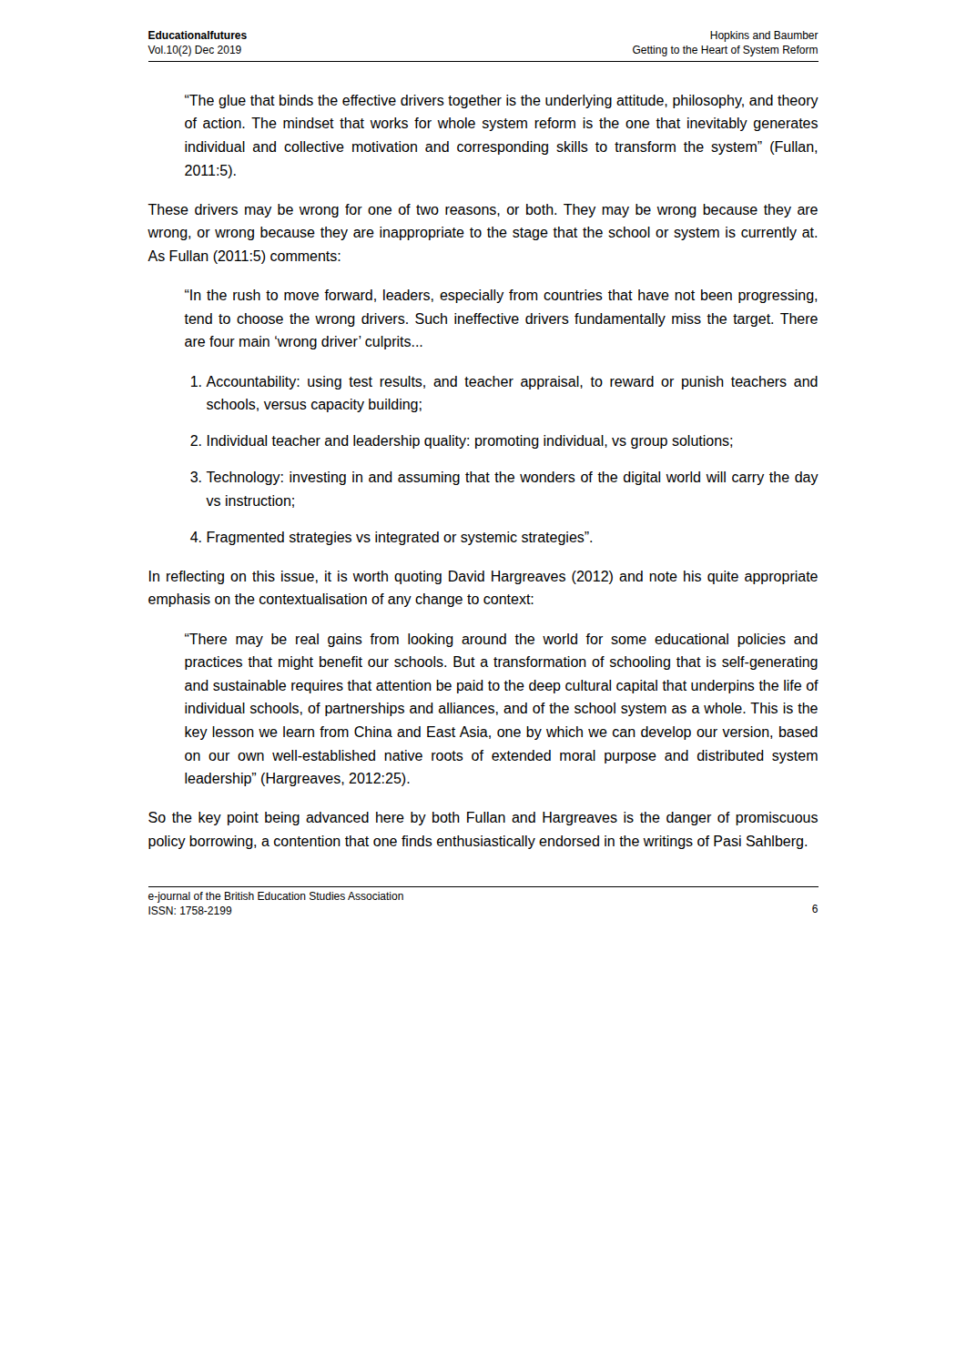Educationalfutures
Vol.10(2) Dec 2019
Hopkins and Baumber
Getting to the Heart of System Reform
“The glue that binds the effective drivers together is the underlying attitude, philosophy, and theory of action. The mindset that works for whole system reform is the one that inevitably generates individual and collective motivation and corresponding skills to transform the system” (Fullan, 2011:5).
These drivers may be wrong for one of two reasons, or both. They may be wrong because they are wrong, or wrong because they are inappropriate to the stage that the school or system is currently at. As Fullan (2011:5) comments:
“In the rush to move forward, leaders, especially from countries that have not been progressing, tend to choose the wrong drivers. Such ineffective drivers fundamentally miss the target. There are four main ‘wrong driver’ culprits...
Accountability: using test results, and teacher appraisal, to reward or punish teachers and schools, versus capacity building;
Individual teacher and leadership quality: promoting individual, vs group solutions;
Technology: investing in and assuming that the wonders of the digital world will carry the day vs instruction;
Fragmented strategies vs integrated or systemic strategies”.
In reflecting on this issue, it is worth quoting David Hargreaves (2012) and note his quite appropriate emphasis on the contextualisation of any change to context:
“There may be real gains from looking around the world for some educational policies and practices that might benefit our schools. But a transformation of schooling that is self-generating and sustainable requires that attention be paid to the deep cultural capital that underpins the life of individual schools, of partnerships and alliances, and of the school system as a whole. This is the key lesson we learn from China and East Asia, one by which we can develop our version, based on our own well-established native roots of extended moral purpose and distributed system leadership” (Hargreaves, 2012:25).
So the key point being advanced here by both Fullan and Hargreaves is the danger of promiscuous policy borrowing, a contention that one finds enthusiastically endorsed in the writings of Pasi Sahlberg.
e-journal of the British Education Studies Association
ISSN: 1758-2199
6